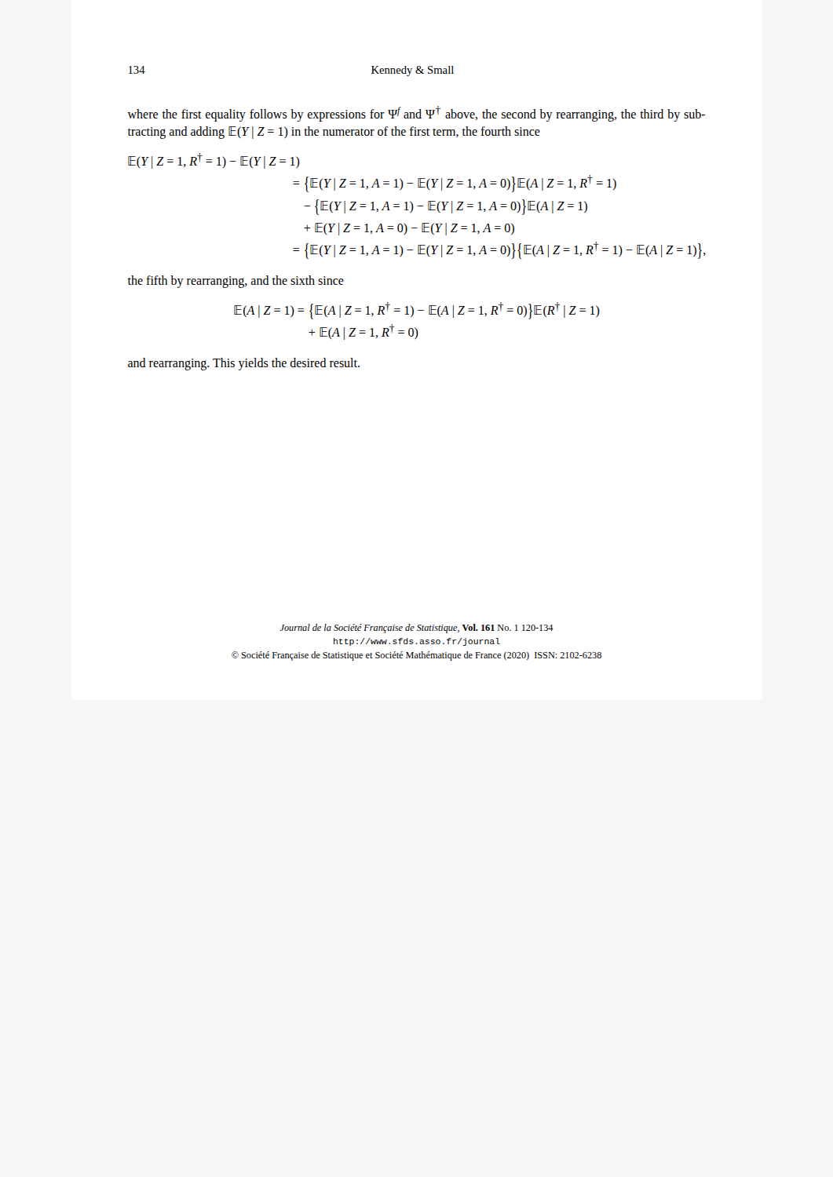134 Kennedy & Small
where the first equality follows by expressions for Ψf and Ψ† above, the second by rearranging, the third by subtracting and adding 𝔼(Y | Z = 1) in the numerator of the first term, the fourth since
𝔼(Y | Z = 1, R† = 1) − 𝔼(Y | Z = 1)
=
{𝔼(Y | Z = 1, A = 1) − 𝔼(Y | Z = 1, A = 0)}𝔼(A | Z = 1, R† = 1)
− {𝔼(Y | Z = 1, A = 1) − 𝔼(Y | Z = 1, A = 0)}𝔼(A | Z = 1)
+ 𝔼(Y | Z = 1, A = 0) − 𝔼(Y | Z = 1, A = 0)
=
{𝔼(Y | Z = 1, A = 1) − 𝔼(Y | Z = 1, A = 0)}{𝔼(A | Z = 1, R† = 1) − 𝔼(A | Z = 1)},
the fifth by rearranging, and the sixth since
𝔼(A | Z = 1) =
{𝔼(A | Z = 1, R† = 1) − 𝔼(A | Z = 1, R† = 0)}𝔼(R† | Z = 1)
+ 𝔼(A | Z = 1, R† = 0)
and rearranging. This yields the desired result.
Journal de la Société Française de Statistique, Vol. 161 No. 1 120-134
http://www.sfds.asso.fr/journal
© Société Française de Statistique et Société Mathématique de France (2020) ISSN: 2102-6238